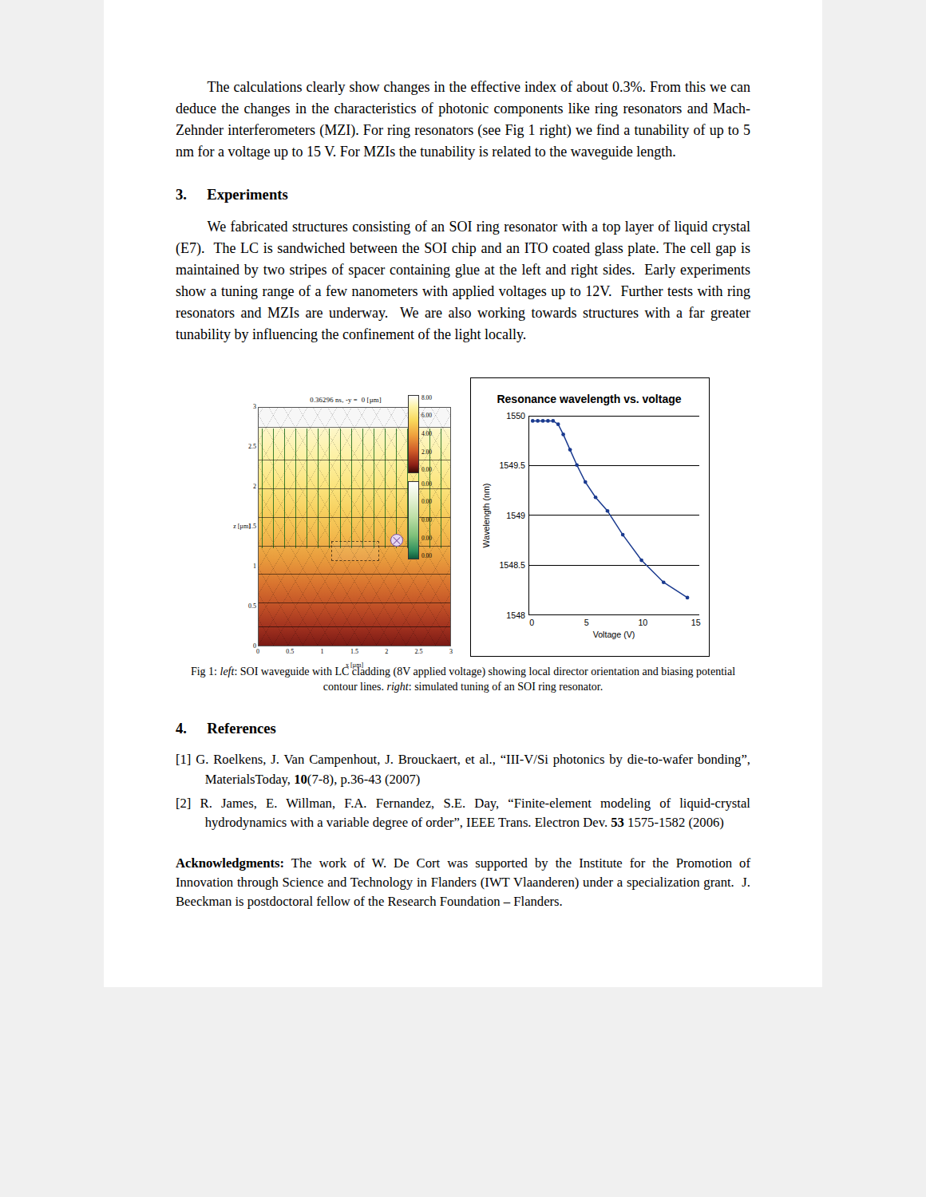The calculations clearly show changes in the effective index of about 0.3%. From this we can deduce the changes in the characteristics of photonic components like ring resonators and Mach-Zehnder interferometers (MZI). For ring resonators (see Fig 1 right) we find a tunability of up to 5 nm for a voltage up to 15 V. For MZIs the tunability is related to the waveguide length.
3. Experiments
We fabricated structures consisting of an SOI ring resonator with a top layer of liquid crystal (E7). The LC is sandwiched between the SOI chip and an ITO coated glass plate. The cell gap is maintained by two stripes of spacer containing glue at the left and right sides. Early experiments show a tuning range of a few nanometers with applied voltages up to 12V. Further tests with ring resonators and MZIs are underway. We are also working towards structures with a far greater tunability by influencing the confinement of the light locally.
0.36296 ns, -y = 0 [µm]
z [µm] 3 2.5 2 1.5 1 0.5 0
0 0.5 1 1.5 2 2.5 3
x [µm]
8.00
6.00
4.00
2.00
0.00
0.00
0.00
0.00
0.00
0.00
Resonance wavelength vs. voltage
Wavelength (nm)
1550 1549.5 1549 1548.5 1548
0 5 10 15
Voltage (V)
Fig 1: left: SOI waveguide with LC cladding (8V applied voltage) showing local director orientation and biasing potential contour lines. right: simulated tuning of an SOI ring resonator.
4. References
[1] G. Roelkens, J. Van Campenhout, J. Brouckaert, et al., “III-V/Si photonics by die-to-wafer bonding”, MaterialsToday, 10(7-8), p.36-43 (2007)
[2] R. James, E. Willman, F.A. Fernandez, S.E. Day, “Finite-element modeling of liquid-crystal hydrodynamics with a variable degree of order”, IEEE Trans. Electron Dev. 53 1575-1582 (2006)
Acknowledgments: The work of W. De Cort was supported by the Institute for the Promotion of Innovation through Science and Technology in Flanders (IWT Vlaanderen) under a specialization grant. J. Beeckman is postdoctoral fellow of the Research Foundation – Flanders.